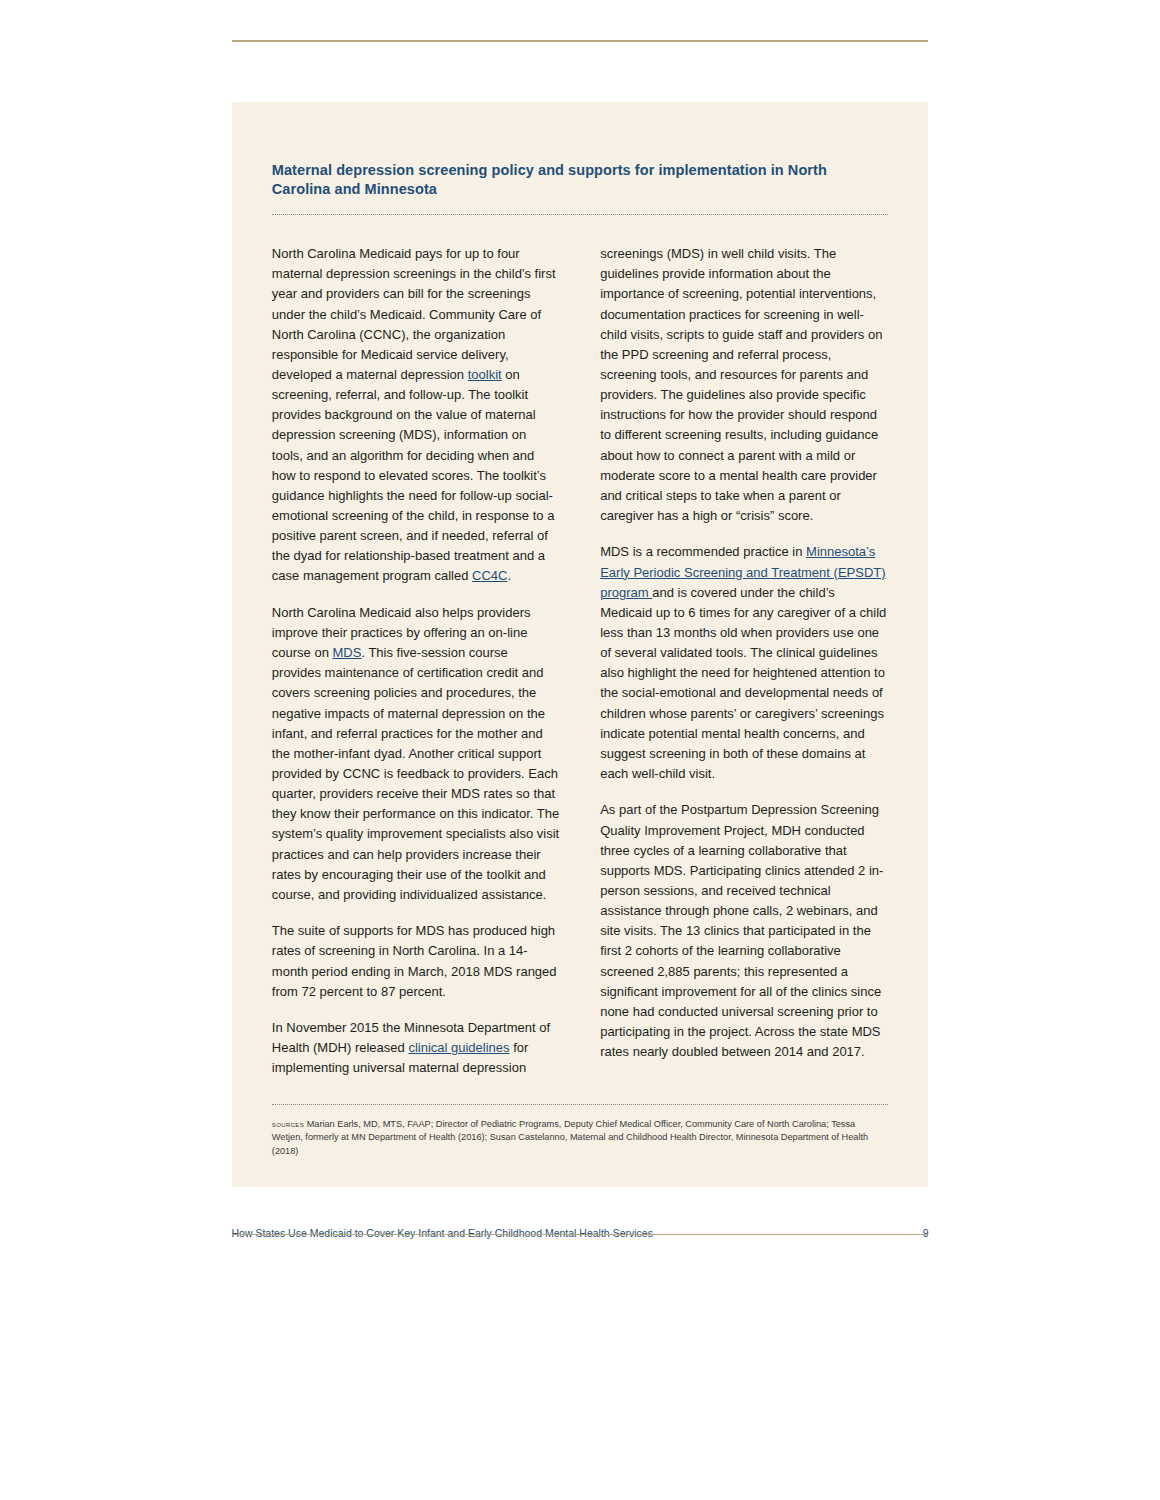Maternal depression screening policy and supports for implementation in North Carolina and Minnesota
North Carolina Medicaid pays for up to four maternal depression screenings in the child’s first year and providers can bill for the screenings under the child’s Medicaid. Community Care of North Carolina (CCNC), the organization responsible for Medicaid service delivery, developed a maternal depression toolkit on screening, referral, and follow-up. The toolkit provides background on the value of maternal depression screening (MDS), information on tools, and an algorithm for deciding when and how to respond to elevated scores. The toolkit’s guidance highlights the need for follow-up social-emotional screening of the child, in response to a positive parent screen, and if needed, referral of the dyad for relationship-based treatment and a case management program called CC4C.
North Carolina Medicaid also helps providers improve their practices by offering an on-line course on MDS. This five-session course provides maintenance of certification credit and covers screening policies and procedures, the negative impacts of maternal depression on the infant, and referral practices for the mother and the mother-infant dyad. Another critical support provided by CCNC is feedback to providers. Each quarter, providers receive their MDS rates so that they know their performance on this indicator. The system’s quality improvement specialists also visit practices and can help providers increase their rates by encouraging their use of the toolkit and course, and providing individualized assistance.
The suite of supports for MDS has produced high rates of screening in North Carolina. In a 14-month period ending in March, 2018 MDS ranged from 72 percent to 87 percent.
In November 2015 the Minnesota Department of Health (MDH) released clinical guidelines for implementing universal maternal depression screenings (MDS) in well child visits. The guidelines provide information about the importance of screening, potential interventions, documentation practices for screening in well-child visits, scripts to guide staff and providers on the PPD screening and referral process, screening tools, and resources for parents and providers. The guidelines also provide specific instructions for how the provider should respond to different screening results, including guidance about how to connect a parent with a mild or moderate score to a mental health care provider and critical steps to take when a parent or caregiver has a high or “crisis” score.
MDS is a recommended practice in Minnesota’s Early Periodic Screening and Treatment (EPSDT) program and is covered under the child’s Medicaid up to 6 times for any caregiver of a child less than 13 months old when providers use one of several validated tools. The clinical guidelines also highlight the need for heightened attention to the social-emotional and developmental needs of children whose parents’ or caregivers’ screenings indicate potential mental health concerns, and suggest screening in both of these domains at each well-child visit.
As part of the Postpartum Depression Screening Quality Improvement Project, MDH conducted three cycles of a learning collaborative that supports MDS. Participating clinics attended 2 in-person sessions, and received technical assistance through phone calls, 2 webinars, and site visits. The 13 clinics that participated in the first 2 cohorts of the learning collaborative screened 2,885 parents; this represented a significant improvement for all of the clinics since none had conducted universal screening prior to participating in the project. Across the state MDS rates nearly doubled between 2014 and 2017.
sources Marian Earls, MD, MTS, FAAP; Director of Pediatric Programs, Deputy Chief Medical Officer, Community Care of North Carolina; Tessa Wetjen, formerly at MN Department of Health (2016); Susan Castelanno, Maternal and Childhood Health Director, Minnesota Department of Health (2018)
How States Use Medicaid to Cover Key Infant and Early Childhood Mental Health Services 9